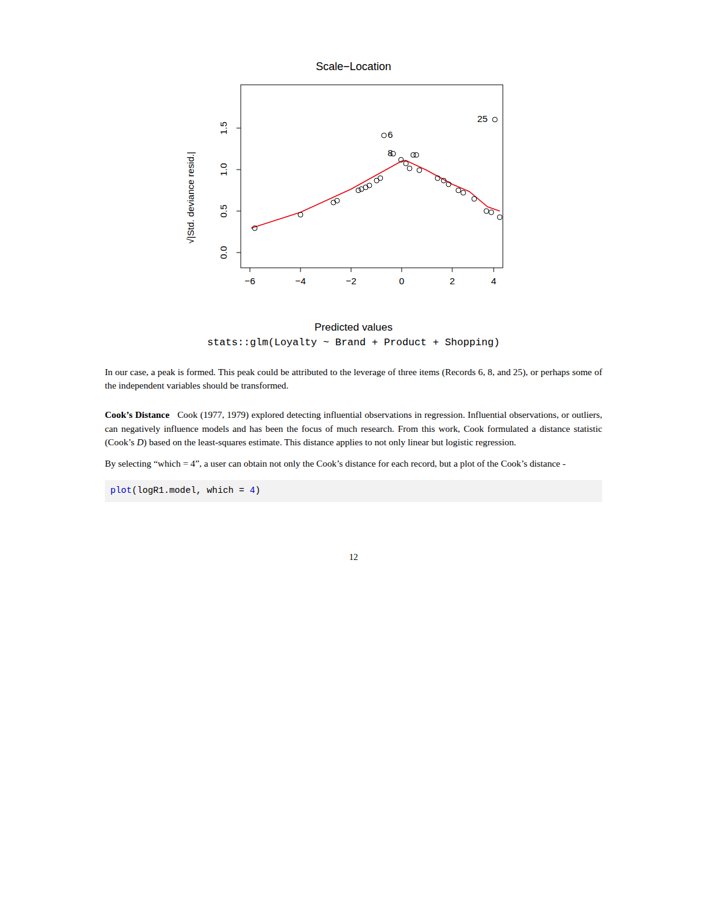Scale−Location
√|Std. deviance resid.| 0.0 0.5 1.0 1.5 −6 −4 −2 0 2 4 6 8 25
Predicted values
stats::glm(Loyalty ~ Brand + Product + Shopping)
In our case, a peak is formed. This peak could be attributed to the leverage of three items (Records 6, 8, and 25), or perhaps some of the independent variables should be transformed.
Cook’s Distance Cook (1977, 1979) explored detecting influential observations in regression. Influential observations, or outliers, can negatively influence models and has been the focus of much research. From this work, Cook formulated a distance statistic (Cook’s D) based on the least-squares estimate. This distance applies to not only linear but logistic regression.
By selecting “which = 4”, a user can obtain not only the Cook’s distance for each record, but a plot of the Cook’s distance -
plot(logR1.model, which = 4)
12